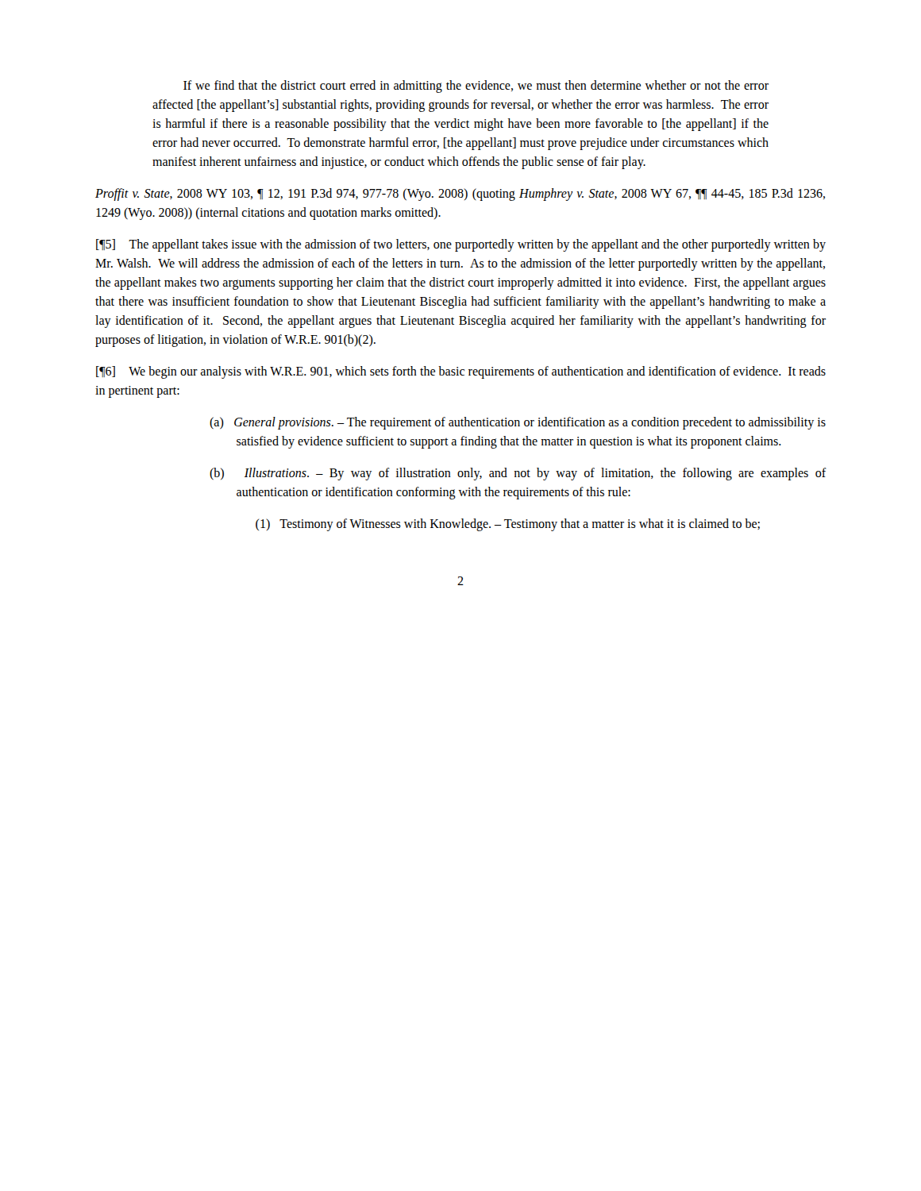If we find that the district court erred in admitting the evidence, we must then determine whether or not the error affected [the appellant’s] substantial rights, providing grounds for reversal, or whether the error was harmless. The error is harmful if there is a reasonable possibility that the verdict might have been more favorable to [the appellant] if the error had never occurred. To demonstrate harmful error, [the appellant] must prove prejudice under circumstances which manifest inherent unfairness and injustice, or conduct which offends the public sense of fair play.
Proffit v. State, 2008 WY 103, ¶ 12, 191 P.3d 974, 977-78 (Wyo. 2008) (quoting Humphrey v. State, 2008 WY 67, ¶¶ 44-45, 185 P.3d 1236, 1249 (Wyo. 2008)) (internal citations and quotation marks omitted).
[¶5] The appellant takes issue with the admission of two letters, one purportedly written by the appellant and the other purportedly written by Mr. Walsh. We will address the admission of each of the letters in turn. As to the admission of the letter purportedly written by the appellant, the appellant makes two arguments supporting her claim that the district court improperly admitted it into evidence. First, the appellant argues that there was insufficient foundation to show that Lieutenant Bisceglia had sufficient familiarity with the appellant’s handwriting to make a lay identification of it. Second, the appellant argues that Lieutenant Bisceglia acquired her familiarity with the appellant’s handwriting for purposes of litigation, in violation of W.R.E. 901(b)(2).
[¶6] We begin our analysis with W.R.E. 901, which sets forth the basic requirements of authentication and identification of evidence. It reads in pertinent part:
(a) General provisions. – The requirement of authentication or identification as a condition precedent to admissibility is satisfied by evidence sufficient to support a finding that the matter in question is what its proponent claims.
(b) Illustrations. – By way of illustration only, and not by way of limitation, the following are examples of authentication or identification conforming with the requirements of this rule:
(1) Testimony of Witnesses with Knowledge. – Testimony that a matter is what it is claimed to be;
2